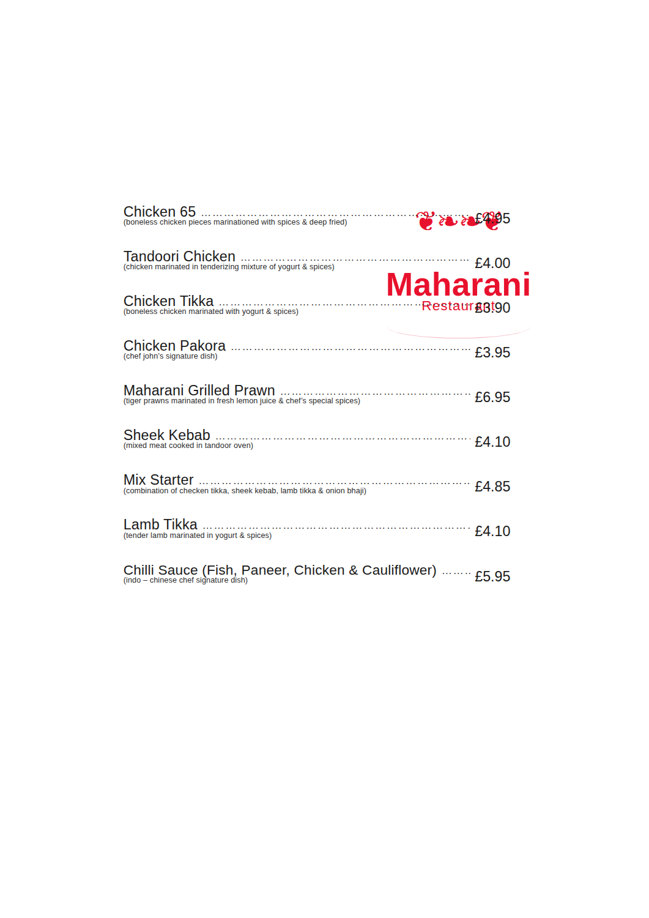❦❧❧❦ Maharani Restaurant
Chicken 65 …………………………………………………………………………………………………… £4.95
(boneless chicken pieces marinationed with spices & deep fried)
Tandoori Chicken ………………………………………………………………………………… £4.00
(chicken marinated in tenderizing mixture of yogurt & spices)
Chicken Tikka ……………………………………………………………………………………… £3.90
(boneless chicken marinated with yogurt & spices)
Chicken Pakora …………………………………………………………………………………… £3.95
(chef john’s signature dish)
Maharani Grilled Prawn ……………………………………………………………………… £6.95
(tiger prawns marinated in fresh lemon juice & chef’s special spices)
Sheek Kebab ………………………………………………………………………………………… £4.10
(mixed meat cooked in tandoor oven)
Mix Starter …………………………………………………………………………………………… £4.85
(combination of checken tikka, sheek kebab, lamb tikka & onion bhaji)
Lamb Tikka …………………………………………………………………………………………… £4.10
(tender lamb marinated in yogurt & spices)
Chilli Sauce (Fish, Paneer, Chicken & Cauliflower) ……………… £5.95
(indo – chinese chef signature dish)